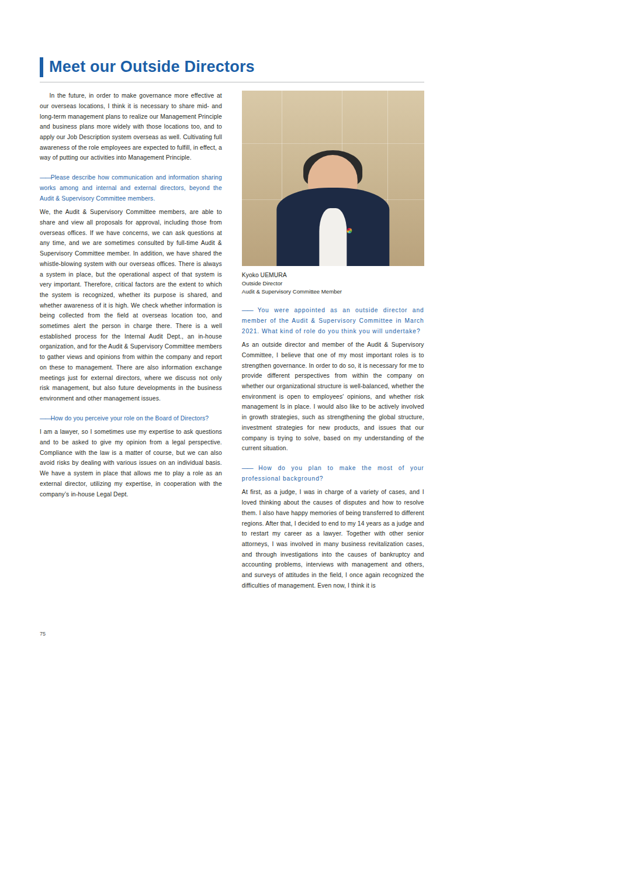Meet our Outside Directors
In the future, in order to make governance more effective at our overseas locations, I think it is necessary to share mid- and long-term management plans to realize our Management Principle and business plans more widely with those locations too, and to apply our Job Description system overseas as well. Cultivating full awareness of the role employees are expected to fulfill, in effect, a way of putting our activities into Management Principle.
——Please describe how communication and information sharing works among and internal and external directors, beyond the Audit & Supervisory Committee members.
We, the Audit & Supervisory Committee members, are able to share and view all proposals for approval, including those from overseas offices. If we have concerns, we can ask questions at any time, and we are sometimes consulted by full-time Audit & Supervisory Committee member. In addition, we have shared the whistle-blowing system with our overseas offices. There is always a system in place, but the operational aspect of that system is very important. Therefore, critical factors are the extent to which the system is recognized, whether its purpose is shared, and whether awareness of it is high. We check whether information is being collected from the field at overseas location too, and sometimes alert the person in charge there. There is a well established process for the Internal Audit Dept., an in-house organization, and for the Audit & Supervisory Committee members to gather views and opinions from within the company and report on these to management. There are also information exchange meetings just for external directors, where we discuss not only risk management, but also future developments in the business environment and other management issues.
——How do you perceive your role on the Board of Directors?
I am a lawyer, so I sometimes use my expertise to ask questions and to be asked to give my opinion from a legal perspective. Compliance with the law is a matter of course, but we can also avoid risks by dealing with various issues on an individual basis. We have a system in place that allows me to play a role as an external director, utilizing my expertise, in cooperation with the company’s in-house Legal Dept.
Kyoko UEMURA
Outside Director
Audit & Supervisory Committee Member
—— You were appointed as an outside director and member of the Audit & Supervisory Committee in March 2021. What kind of role do you think you will undertake?
As an outside director and member of the Audit & Supervisory Committee, I believe that one of my most important roles is to strengthen governance. In order to do so, it is necessary for me to provide different perspectives from within the company on whether our organizational structure is well-balanced, whether the environment is open to employees' opinions, and whether risk management Is in place. I would also like to be actively involved in growth strategies, such as strengthening the global structure, investment strategies for new products, and issues that our company is trying to solve, based on my understanding of the current situation.
—— How do you plan to make the most of your professional background?
At first, as a judge, I was in charge of a variety of cases, and I loved thinking about the causes of disputes and how to resolve them. I also have happy memories of being transferred to different regions. After that, I decided to end to my 14 years as a judge and to restart my career as a lawyer. Together with other senior attorneys, I was involved in many business revitalization cases, and through investigations into the causes of bankruptcy and accounting problems, interviews with management and others, and surveys of attitudes in the field, I once again recognized the difficulties of management. Even now, I think it is
75